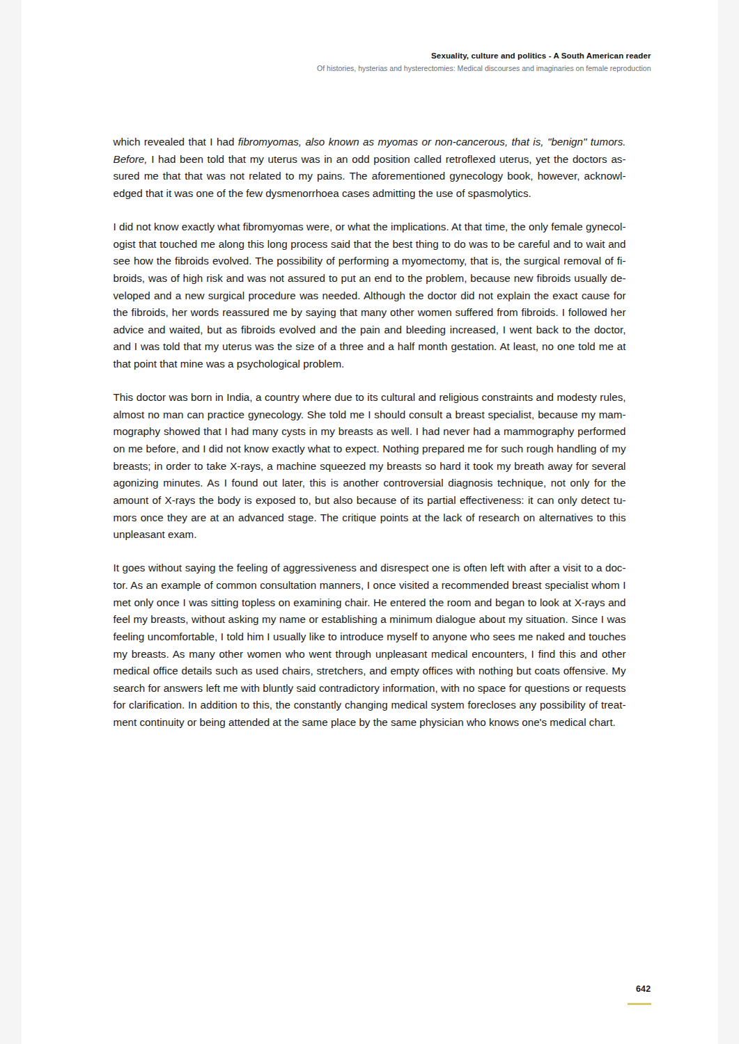Sexuality, culture and politics - A South American reader
Of histories, hysterias and hysterectomies: Medical discourses and imaginaries on female reproduction
which revealed that I had fibromyomas, also known as myomas or non-cancerous, that is, "benign" tumors. Before, I had been told that my uterus was in an odd position called retroflexed uterus, yet the doctors assured me that that was not related to my pains. The aforementioned gynecology book, however, acknowledged that it was one of the few dysmenorrhoea cases admitting the use of spasmolytics.
I did not know exactly what fibromyomas were, or what the implications. At that time, the only female gynecologist that touched me along this long process said that the best thing to do was to be careful and to wait and see how the fibroids evolved. The possibility of performing a myomectomy, that is, the surgical removal of fibroids, was of high risk and was not assured to put an end to the problem, because new fibroids usually developed and a new surgical procedure was needed. Although the doctor did not explain the exact cause for the fibroids, her words reassured me by saying that many other women suffered from fibroids. I followed her advice and waited, but as fibroids evolved and the pain and bleeding increased, I went back to the doctor, and I was told that my uterus was the size of a three and a half month gestation. At least, no one told me at that point that mine was a psychological problem.
This doctor was born in India, a country where due to its cultural and religious constraints and modesty rules, almost no man can practice gynecology. She told me I should consult a breast specialist, because my mammography showed that I had many cysts in my breasts as well. I had never had a mammography performed on me before, and I did not know exactly what to expect. Nothing prepared me for such rough handling of my breasts; in order to take X-rays, a machine squeezed my breasts so hard it took my breath away for several agonizing minutes. As I found out later, this is another controversial diagnosis technique, not only for the amount of X-rays the body is exposed to, but also because of its partial effectiveness: it can only detect tumors once they are at an advanced stage. The critique points at the lack of research on alternatives to this unpleasant exam.
It goes without saying the feeling of aggressiveness and disrespect one is often left with after a visit to a doctor. As an example of common consultation manners, I once visited a recommended breast specialist whom I met only once I was sitting topless on examining chair. He entered the room and began to look at X-rays and feel my breasts, without asking my name or establishing a minimum dialogue about my situation. Since I was feeling uncomfortable, I told him I usually like to introduce myself to anyone who sees me naked and touches my breasts. As many other women who went through unpleasant medical encounters, I find this and other medical office details such as used chairs, stretchers, and empty offices with nothing but coats offensive. My search for answers left me with bluntly said contradictory information, with no space for questions or requests for clarification. In addition to this, the constantly changing medical system forecloses any possibility of treatment continuity or being attended at the same place by the same physician who knows one's medical chart.
642